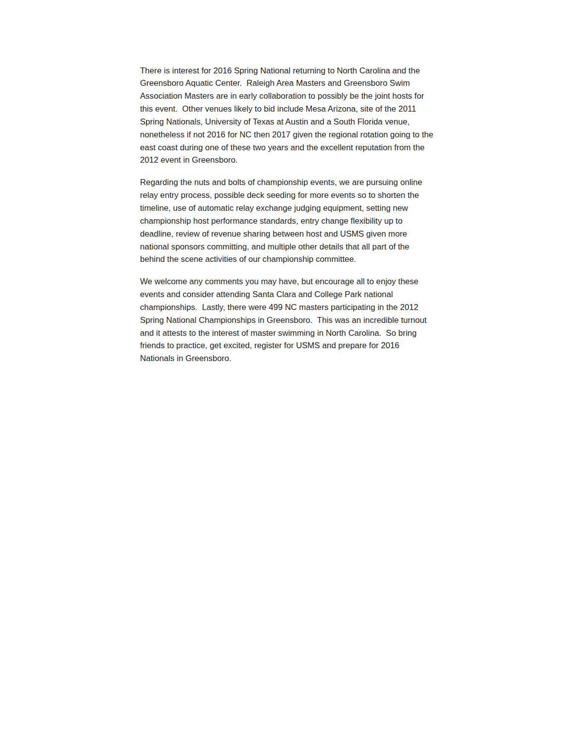There is interest for 2016 Spring National returning to North Carolina and the Greensboro Aquatic Center. Raleigh Area Masters and Greensboro Swim Association Masters are in early collaboration to possibly be the joint hosts for this event. Other venues likely to bid include Mesa Arizona, site of the 2011 Spring Nationals, University of Texas at Austin and a South Florida venue, nonetheless if not 2016 for NC then 2017 given the regional rotation going to the east coast during one of these two years and the excellent reputation from the 2012 event in Greensboro.
Regarding the nuts and bolts of championship events, we are pursuing online relay entry process, possible deck seeding for more events so to shorten the timeline, use of automatic relay exchange judging equipment, setting new championship host performance standards, entry change flexibility up to deadline, review of revenue sharing between host and USMS given more national sponsors committing, and multiple other details that all part of the behind the scene activities of our championship committee.
We welcome any comments you may have, but encourage all to enjoy these events and consider attending Santa Clara and College Park national championships. Lastly, there were 499 NC masters participating in the 2012 Spring National Championships in Greensboro. This was an incredible turnout and it attests to the interest of master swimming in North Carolina. So bring friends to practice, get excited, register for USMS and prepare for 2016 Nationals in Greensboro.